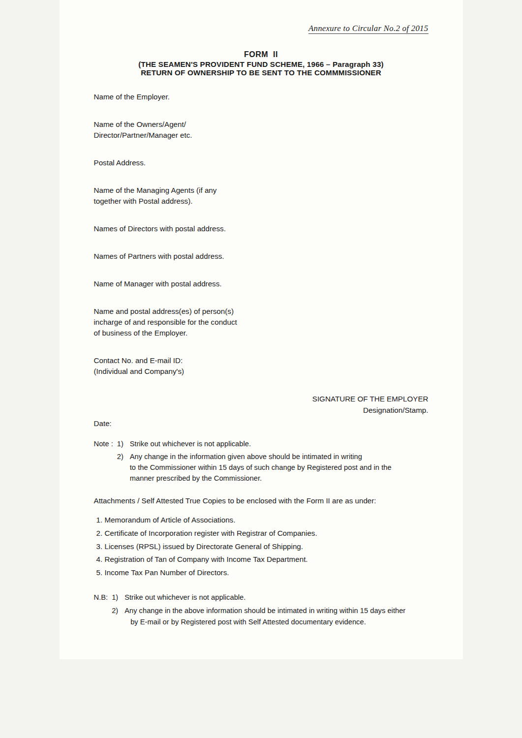Annexure to Circular No.2 of 2015
FORM II
(THE SEAMEN'S PROVIDENT FUND SCHEME, 1966 – Paragraph 33)
RETURN OF OWNERSHIP TO BE SENT TO THE COMMMISSIONER
Name of the Employer.
Name of the Owners/Agent/
Director/Partner/Manager etc.
Postal Address.
Name of the Managing Agents (if any
together with Postal address).
Names of Directors with postal address.
Names of Partners with postal address.
Name of Manager with postal address.
Name and postal address(es) of person(s)
incharge of and responsible for the conduct
of business of the Employer.
Contact No. and E-mail ID:
(Individual and Company's)
SIGNATURE OF THE EMPLOYER
Designation/Stamp.
Date:
Note : 1) Strike out whichever is not applicable.
Note : 2) Any change in the information given above should be intimated in writing
to the Commissioner within 15 days of such change by Registered post and in the
manner prescribed by the Commissioner.
Attachments / Self Attested True Copies to be enclosed with the Form II are as under:
Memorandum of Article of Associations.
Certificate of Incorporation register with Registrar of Companies.
Licenses (RPSL) issued by Directorate General of Shipping.
Registration of Tan of Company with Income Tax Department.
Income Tax Pan Number of Directors.
N.B: 1) Strike out whichever is not applicable.
N.B: 2) Any change in the above information should be intimated in writing within 15 days either by E-mail or by Registered post with Self Attested documentary evidence.